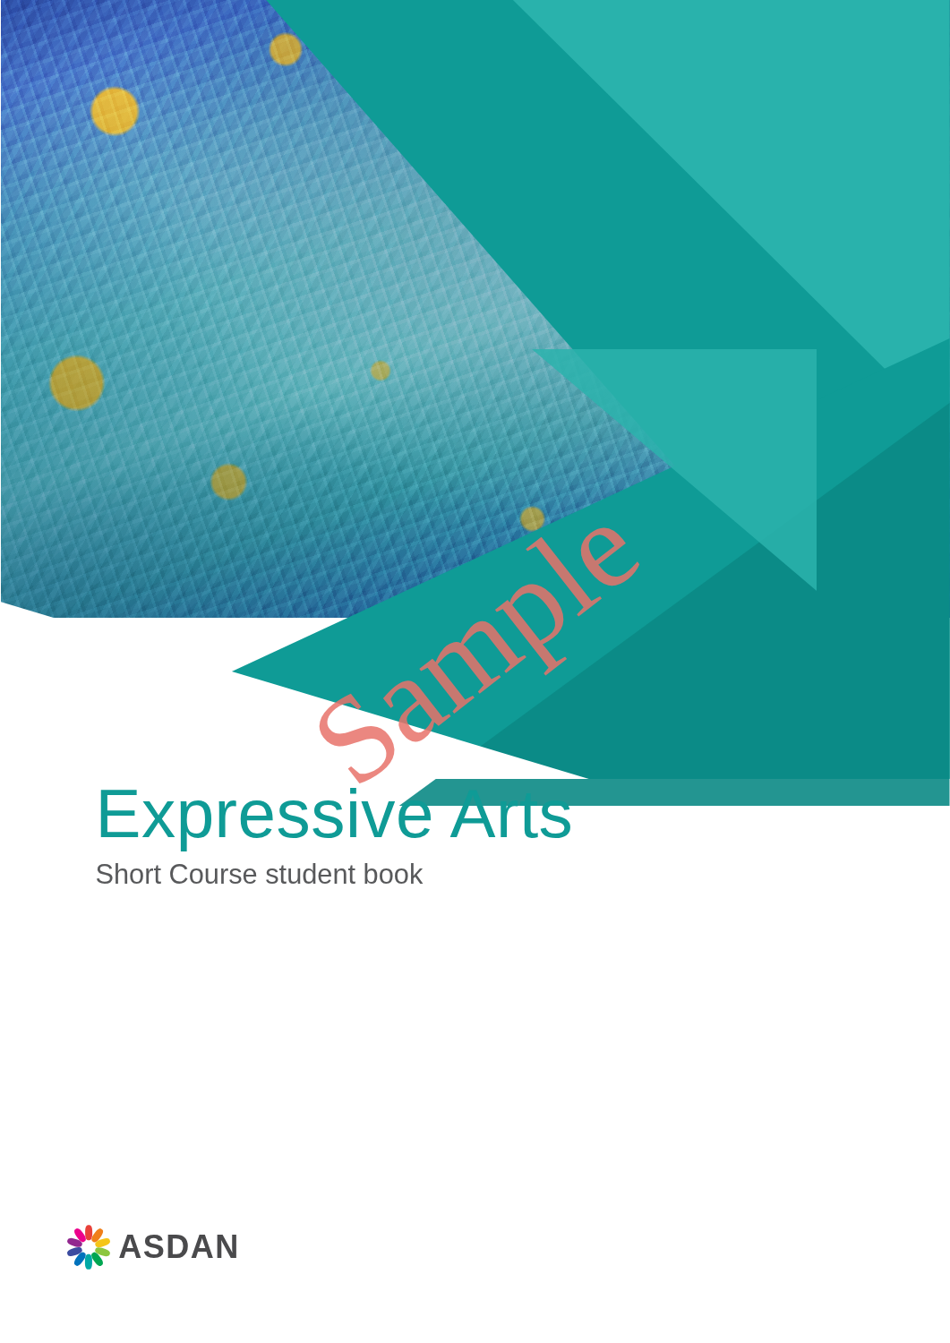Sample
Expressive Arts
Short Course student book
ASDAN